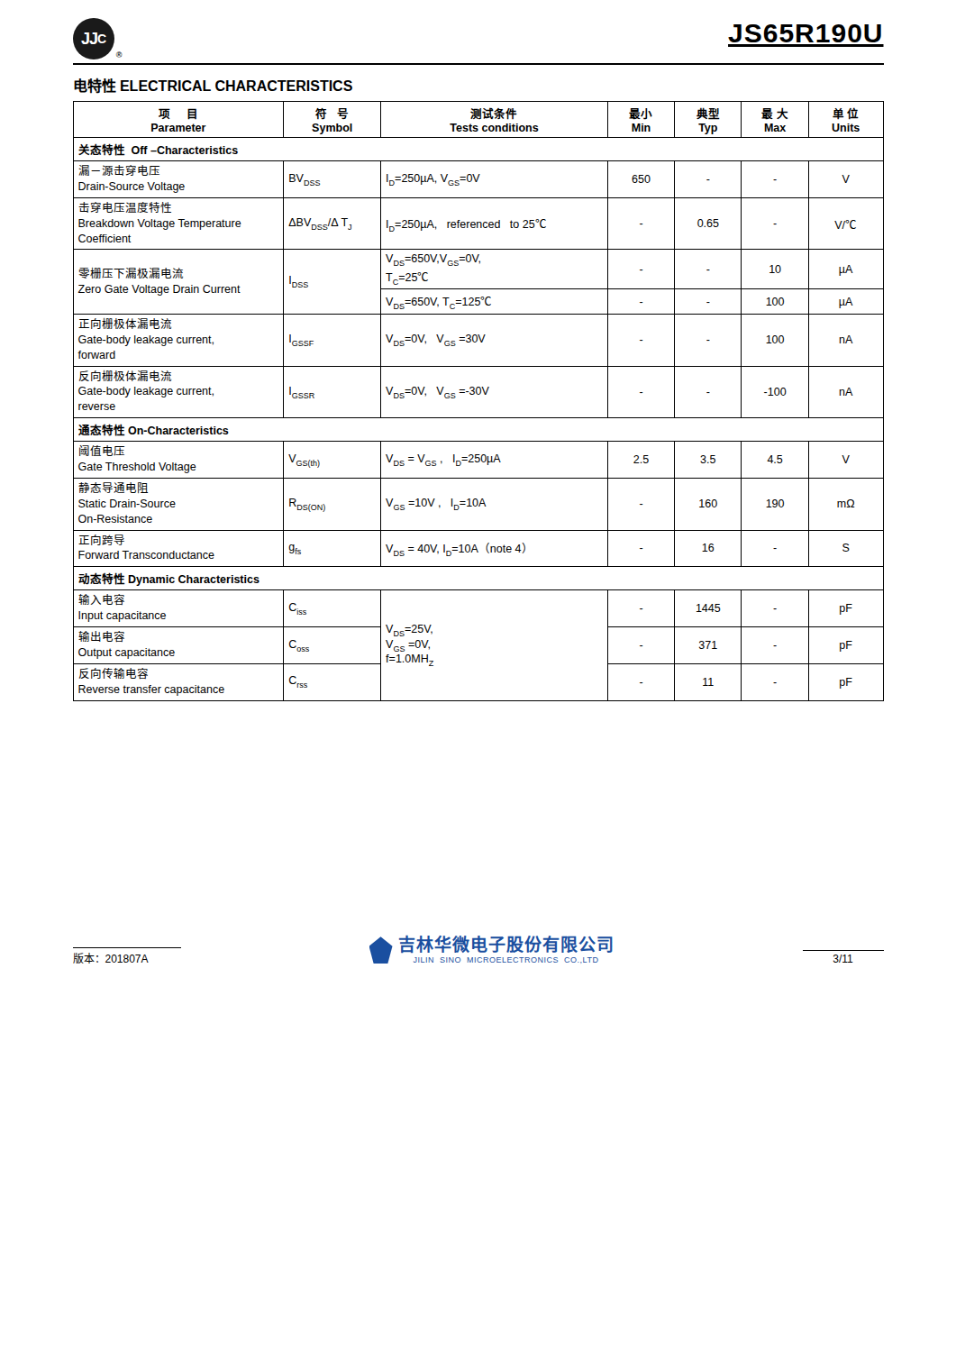JJC
JS65R190U
电特性 ELECTRICAL CHARACTERISTICS
| 项 目 Parameter | 符 号 Symbol | 测试条件 Tests conditions | 最小 Min | 典型 Typ | 最 大 Max | 单 位 Units |
| --- | --- | --- | --- | --- | --- | --- |
| 关态特性 Off –Characteristics |
| 漏－源击穿电压 Drain-Source Voltage | BV DSS | I D =250µA, V GS =0V | 650 | - | - | V |
| 击穿电压温度特性 Breakdown Voltage Temperature Coefficient | ΔBV DSS /Δ T J | I D =250µA, referenced to 25℃ | - | 0.65 | - | V/℃ |
| 零栅压下漏极漏电流 Zero Gate Voltage Drain Current | I DSS | V DS =650V,V GS =0V, T C =25℃ | - | - | 10 | µA |
| V DS =650V, T C =125℃ | - | - | 100 | µA |
| 正向栅极体漏电流 Gate-body leakage current, forward | I GSSF | V DS =0V, V GS =30V | - | - | 100 | nA |
| 反向栅极体漏电流 Gate-body leakage current, reverse | I GSSR | V DS =0V, V GS =-30V | - | - | -100 | nA |
| 通态特性 On-Characteristics |
| 阈值电压 Gate Threshold Voltage | V GS(th) | V DS = V GS , I D =250µA | 2.5 | 3.5 | 4.5 | V |
| 静态导通电阻 Static Drain-Source On-Resistance | R DS(ON) | V GS =10V , I D =10A | - | 160 | 190 | mΩ |
| 正向跨导 Forward Transconductance | g fs | V DS = 40V, I D =10A（note 4） | - | 16 | - | S |
| 动态特性 Dynamic Characteristics |
| 输入电容 Input capacitance | C iss | V DS =25V, V GS =0V, f=1.0MH Z | - | 1445 | - | pF |
| 输出电容 Output capacitance | C oss | - | 371 | - | pF |
| 反向传输电容 Reverse transfer capacitance | C rss | - | 11 | - | pF |
版本：201807A
吉林华微电子股份有限公司
JILIN SINO MICROELECTRONICS CO.,LTD
3/11